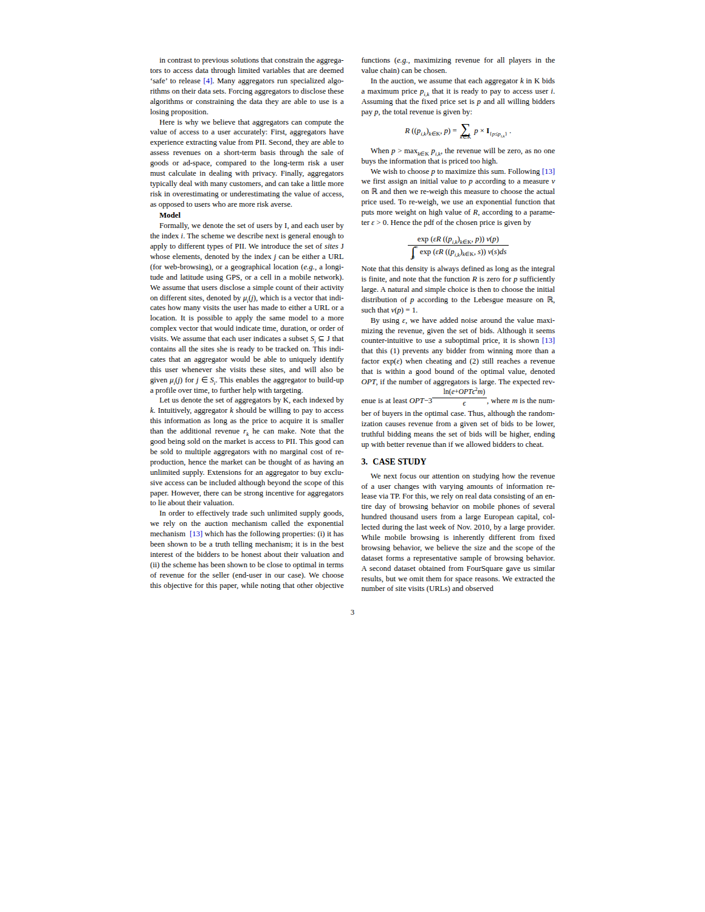in contrast to previous solutions that constrain the aggregators to access data through limited variables that are deemed ‘safe’ to release [4]. Many aggregators run specialized algorithms on their data sets. Forcing aggregators to disclose these algorithms or constraining the data they are able to use is a losing proposition.
Here is why we believe that aggregators can compute the value of access to a user accurately: First, aggregators have experience extracting value from PII. Second, they are able to assess revenues on a short-term basis through the sale of goods or ad-space, compared to the long-term risk a user must calculate in dealing with privacy. Finally, aggregators typically deal with many customers, and can take a little more risk in overestimating or underestimating the value of access, as opposed to users who are more risk averse.
Model
Formally, we denote the set of users by I, and each user by the index i. The scheme we describe next is general enough to apply to different types of PII. We introduce the set of sites J whose elements, denoted by the index j can be either a URL (for web-browsing), or a geographical location (e.g., a longitude and latitude using GPS, or a cell in a mobile network). We assume that users disclose a simple count of their activity on different sites, denoted by μi(j), which is a vector that indicates how many visits the user has made to either a URL or a location. It is possible to apply the same model to a more complex vector that would indicate time, duration, or order of visits. We assume that each user indicates a subset Si ⊆ J that contains all the sites she is ready to be tracked on. This indicates that an aggregator would be able to uniquely identify this user whenever she visits these sites, and will also be given μi(j) for j ∈ Si. This enables the aggregator to build-up a profile over time, to further help with targeting.
Let us denote the set of aggregators by K, each indexed by k. Intuitively, aggregator k should be willing to pay to access this information as long as the price to acquire it is smaller than the additional revenue rk he can make. Note that the good being sold on the market is access to PII. This good can be sold to multiple aggregators with no marginal cost of reproduction, hence the market can be thought of as having an unlimited supply. Extensions for an aggregator to buy exclusive access can be included although beyond the scope of this paper. However, there can be strong incentive for aggregators to lie about their valuation.
In order to effectively trade such unlimited supply goods, we rely on the auction mechanism called the exponential mechanism [13] which has the following properties: (i) it has been shown to be a truth telling mechanism; it is in the best interest of the bidders to be honest about their valuation and (ii) the scheme has been shown to be close to optimal in terms of revenue for the seller (end-user in our case). We choose this objective for this paper, while noting that other objective functions (e.g., maximizing revenue for all players in the value chain) can be chosen.
In the auction, we assume that each aggregator k in K bids a maximum price pi,k that it is ready to pay to access user i. Assuming that the fixed price set is p and all willing bidders pay p, the total revenue is given by:
R ((pi,k)k∈K, p) = ∑k∈K p × I{p≤pi,k} .
When p > maxk∈K pi,k, the revenue will be zero, as no one buys the information that is priced too high.
We wish to choose p to maximize this sum. Following [13] we first assign an initial value to p according to a measure ν on ℝ and then we re-weigh this measure to choose the actual price used. To re-weigh, we use an exponential function that puts more weight on high value of R, according to a parameter ε > 0. Hence the pdf of the chosen price is given by
exp (εR ((pi,k)k∈K, p)) ν(p) ∞∫0exp (εR ((pi,k)k∈K, s)) ν(s)ds
Note that this density is always defined as long as the integral is finite, and note that the function R is zero for p sufficiently large. A natural and simple choice is then to choose the initial distribution of p according to the Lebesgue measure on ℝ, such that ν(p) = 1.
By using ε, we have added noise around the value maximizing the revenue, given the set of bids. Although it seems counter-intuitive to use a suboptimal price, it is shown [13] that this (1) prevents any bidder from winning more than a factor exp(ε) when cheating and (2) still reaches a revenue that is within a good bound of the optimal value, denoted OPT, if the number of aggregators is large. The expected revenue is at least OPT−3ln(e+OPT ϵ2m) ϵ, where m is the number of buyers in the optimal case. Thus, although the randomization causes revenue from a given set of bids to be lower, truthful bidding means the set of bids will be higher, ending up with better revenue than if we allowed bidders to cheat.
3. CASE STUDY
We next focus our attention on studying how the revenue of a user changes with varying amounts of information release via TP. For this, we rely on real data consisting of an entire day of browsing behavior on mobile phones of several hundred thousand users from a large European capital, collected during the last week of Nov. 2010, by a large provider. While mobile browsing is inherently different from fixed browsing behavior, we believe the size and the scope of the dataset forms a representative sample of browsing behavior. A second dataset obtained from FourSquare gave us similar results, but we omit them for space reasons. We extracted the number of site visits (URLs) and observed
3